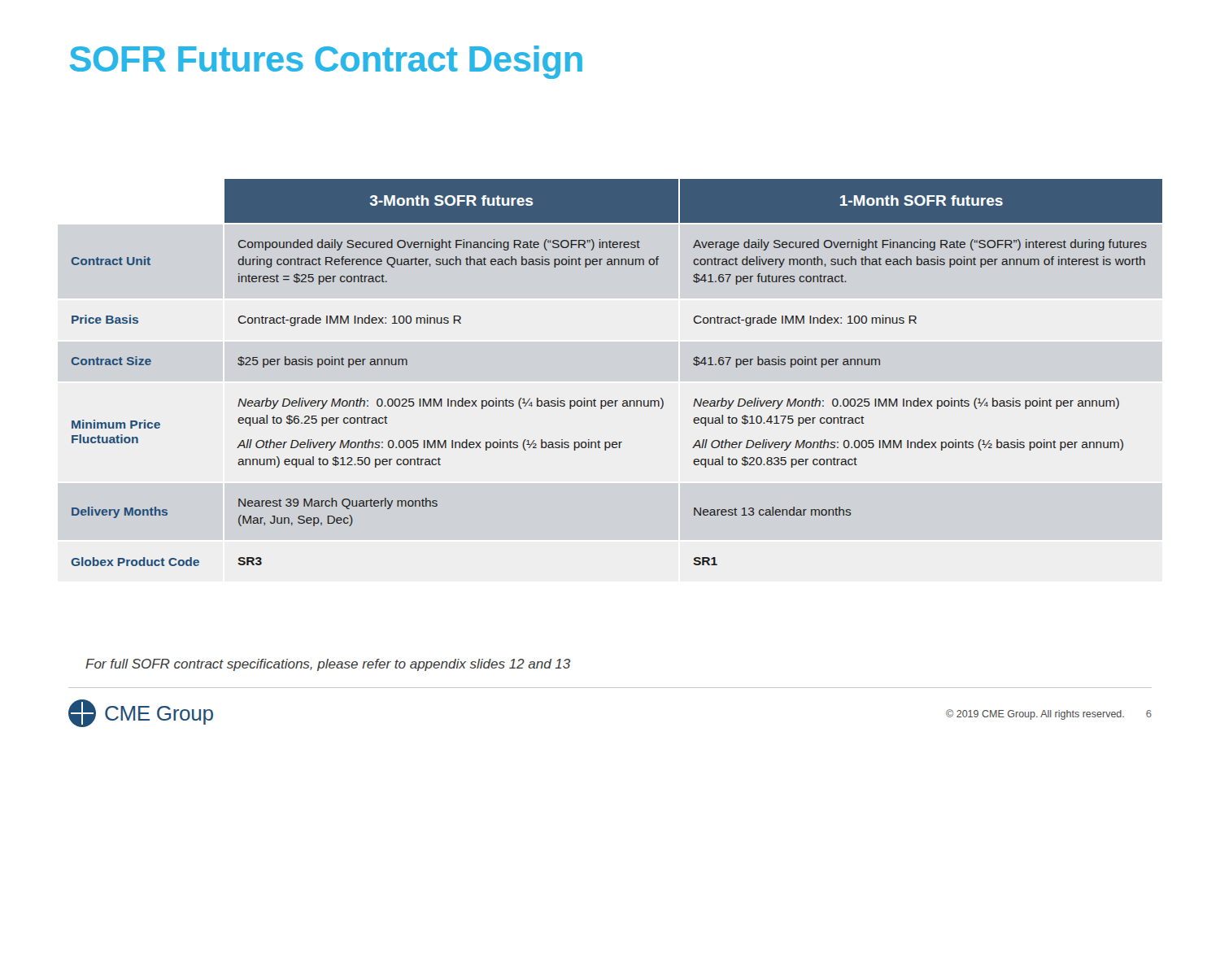SOFR Futures Contract Design
| | 3-Month SOFR futures | 1-Month SOFR futures |
| --- | --- | --- |
| Contract Unit | Compounded daily Secured Overnight Financing Rate (“SOFR”) interest during contract Reference Quarter, such that each basis point per annum of interest = $25 per contract. | Average daily Secured Overnight Financing Rate (“SOFR”) interest during futures contract delivery month, such that each basis point per annum of interest is worth $41.67 per futures contract. |
| Price Basis | Contract-grade IMM Index: 100 minus R | Contract-grade IMM Index: 100 minus R |
| Contract Size | $25 per basis point per annum | $41.67 per basis point per annum |
| Minimum Price Fluctuation | Nearby Delivery Month : 0.0025 IMM Index points (¼ basis point per annum) equal to $6.25 per contract All Other Delivery Months : 0.005 IMM Index points (½ basis point per annum) equal to $12.50 per contract | Nearby Delivery Month : 0.0025 IMM Index points (¼ basis point per annum) equal to $10.4175 per contract All Other Delivery Months : 0.005 IMM Index points (½ basis point per annum) equal to $20.835 per contract |
| Delivery Months | Nearest 39 March Quarterly months (Mar, Jun, Sep, Dec) | Nearest 13 calendar months |
| Globex Product Code | SR3 | SR1 |
For full SOFR contract specifications, please refer to appendix slides 12 and 13
CME Group
© 2019 CME Group. All rights reserved. 6